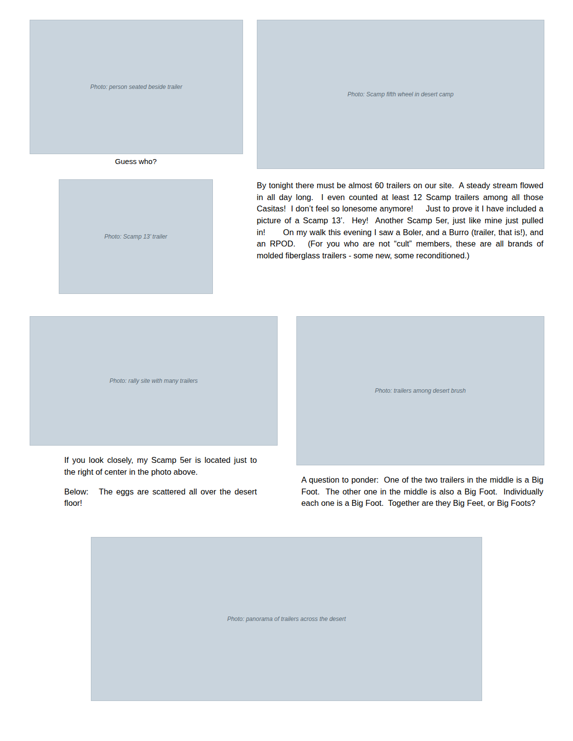Photo: person seated beside trailer
Guess who?
Photo: Scamp 13’ trailer
Photo: Scamp fifth wheel in desert camp
By tonight there must be almost 60 trailers on our site. A steady stream flowed in all day long. I even counted at least 12 Scamp trailers among all those Casitas! I don’t feel so lonesome anymore! Just to prove it I have included a picture of a Scamp 13’. Hey! Another Scamp 5er, just like mine just pulled in! On my walk this evening I saw a Boler, and a Burro (trailer, that is!), and an RPOD. (For you who are not “cult” members, these are all brands of molded fiberglass trailers - some new, some reconditioned.)
Photo: rally site with many trailers
If you look closely, my Scamp 5er is located just to the right of center in the photo above.
Below: The eggs are scattered all over the desert floor!
Photo: trailers among desert brush
A question to ponder: One of the two trailers in the middle is a Big Foot. The other one in the middle is also a Big Foot. Individually each one is a Big Foot. Together are they Big Feet, or Big Foots?
Photo: panorama of trailers across the desert